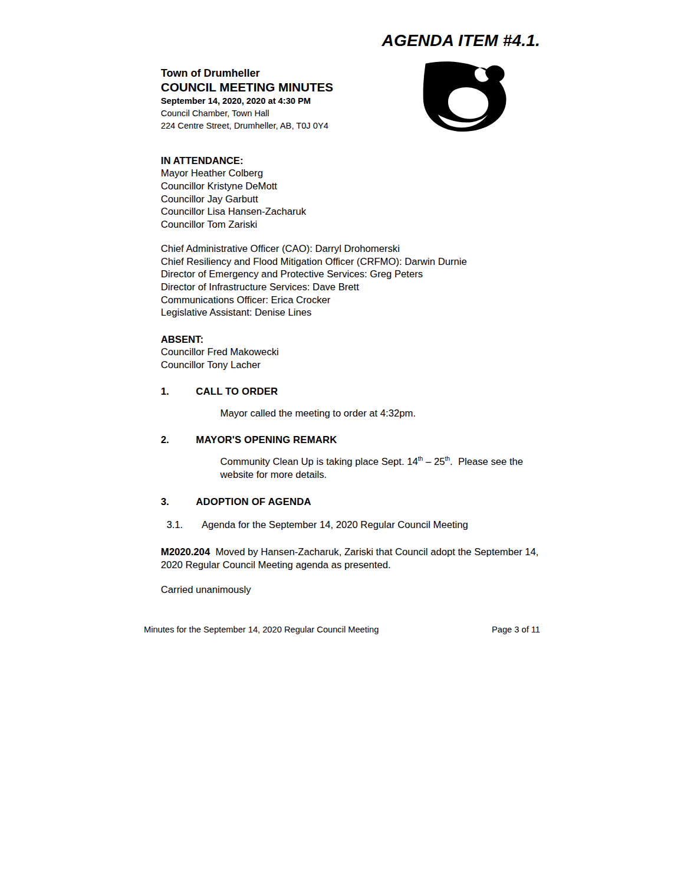AGENDA ITEM #4.1.
Town of Drumheller
COUNCIL MEETING MINUTES
September 14, 2020, 2020 at 4:30 PM
Council Chamber, Town Hall
224 Centre Street, Drumheller, AB, T0J 0Y4
IN ATTENDANCE:
Mayor Heather Colberg
Councillor Kristyne DeMott
Councillor Jay Garbutt
Councillor Lisa Hansen-Zacharuk
Councillor Tom Zariski
Chief Administrative Officer (CAO): Darryl Drohomerski
Chief Resiliency and Flood Mitigation Officer (CRFMO): Darwin Durnie
Director of Emergency and Protective Services: Greg Peters
Director of Infrastructure Services: Dave Brett
Communications Officer: Erica Crocker
Legislative Assistant: Denise Lines
ABSENT:
Councillor Fred Makowecki
Councillor Tony Lacher
1.
CALL TO ORDER
Mayor called the meeting to order at 4:32pm.
2.
MAYOR'S OPENING REMARK
Community Clean Up is taking place Sept. 14th – 25th. Please see the website for more details.
3.
ADOPTION OF AGENDA
3.1.
Agenda for the September 14, 2020 Regular Council Meeting
M2020.204 Moved by Hansen-Zacharuk, Zariski that Council adopt the September 14, 2020 Regular Council Meeting agenda as presented.
Carried unanimously
Minutes for the September 14, 2020 Regular Council Meeting
Page 3 of 11